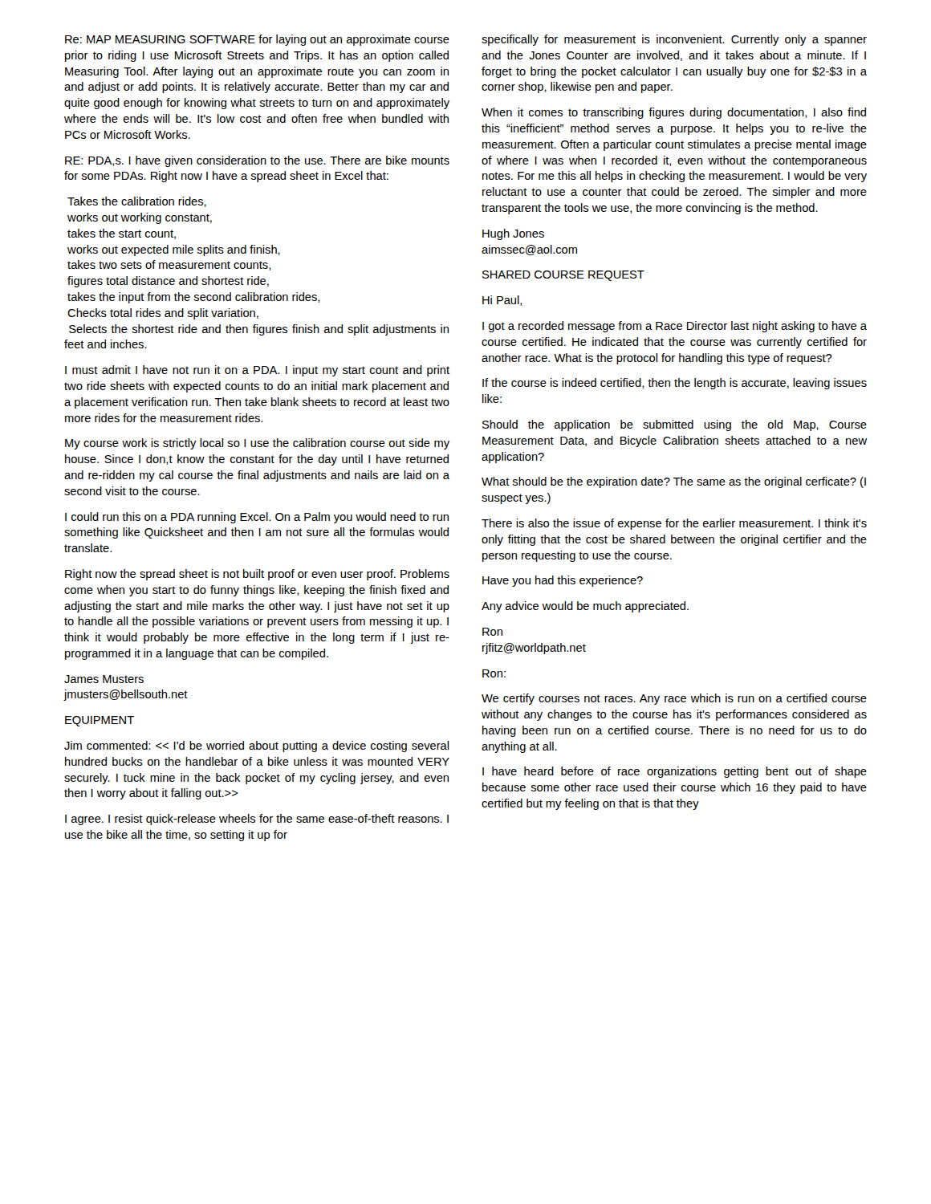Re: MAP MEASURING SOFTWARE for laying out an approximate course prior to riding I use Microsoft Streets and Trips. It has an option called Measuring Tool. After laying out an approximate route you can zoom in and adjust or add points. It is relatively accurate. Better than my car and quite good enough for knowing what streets to turn on and approximately where the ends will be. It's low cost and often free when bundled with PCs or Microsoft Works.
RE: PDA,s. I have given consideration to the use. There are bike mounts for some PDAs. Right now I have a spread sheet in Excel that:
Takes the calibration rides, works out working constant, takes the start count, works out expected mile splits and finish, takes two sets of measurement counts, figures total distance and shortest ride, takes the input from the second calibration rides, Checks total rides and split variation, Selects the shortest ride and then figures finish and split adjustments in feet and inches.
I must admit I have not run it on a PDA. I input my start count and print two ride sheets with expected counts to do an initial mark placement and a placement verification run. Then take blank sheets to record at least two more rides for the measurement rides.
My course work is strictly local so I use the calibration course out side my house. Since I don,t know the constant for the day until I have returned and re-ridden my cal course the final adjustments and nails are laid on a second visit to the course.
I could run this on a PDA running Excel. On a Palm you would need to run something like Quicksheet and then I am not sure all the formulas would translate.
Right now the spread sheet is not built proof or even user proof. Problems come when you start to do funny things like, keeping the finish fixed and adjusting the start and mile marks the other way. I just have not set it up to handle all the possible variations or prevent users from messing it up. I think it would probably be more effective in the long term if I just re-programmed it in a language that can be compiled.
James Musters
jmusters@bellsouth.net
EQUIPMENT
Jim commented: << I'd be worried about putting a device costing several hundred bucks on the handlebar of a bike unless it was mounted VERY securely. I tuck mine in the back pocket of my cycling jersey, and even then I worry about it falling out.>>
I agree. I resist quick-release wheels for the same ease-of-theft reasons. I use the bike all the time, so setting it up for
specifically for measurement is inconvenient. Currently only a spanner and the Jones Counter are involved, and it takes about a minute. If I forget to bring the pocket calculator I can usually buy one for $2-$3 in a corner shop, likewise pen and paper.
When it comes to transcribing figures during documentation, I also find this “inefficient” method serves a purpose. It helps you to re-live the measurement. Often a particular count stimulates a precise mental image of where I was when I recorded it, even without the contemporaneous notes. For me this all helps in checking the measurement. I would be very reluctant to use a counter that could be zeroed. The simpler and more transparent the tools we use, the more convincing is the method.
Hugh Jones
aimssec@aol.com
SHARED COURSE REQUEST
Hi Paul,
I got a recorded message from a Race Director last night asking to have a course certified. He indicated that the course was currently certified for another race. What is the protocol for handling this type of request?
If the course is indeed certified, then the length is accurate, leaving issues like:
Should the application be submitted using the old Map, Course Measurement Data, and Bicycle Calibration sheets attached to a new application?
What should be the expiration date? The same as the original cerficate? (I suspect yes.)
There is also the issue of expense for the earlier measurement. I think it's only fitting that the cost be shared between the original certifier and the person requesting to use the course.
Have you had this experience?
Any advice would be much appreciated.
Ron
rjfitz@worldpath.net
Ron:
We certify courses not races. Any race which is run on a certified course without any changes to the course has it's performances considered as having been run on a certified course. There is no need for us to do anything at all.
I have heard before of race organizations getting bent out of shape because some other race used their course which 16 they paid to have certified but my feeling on that is that they